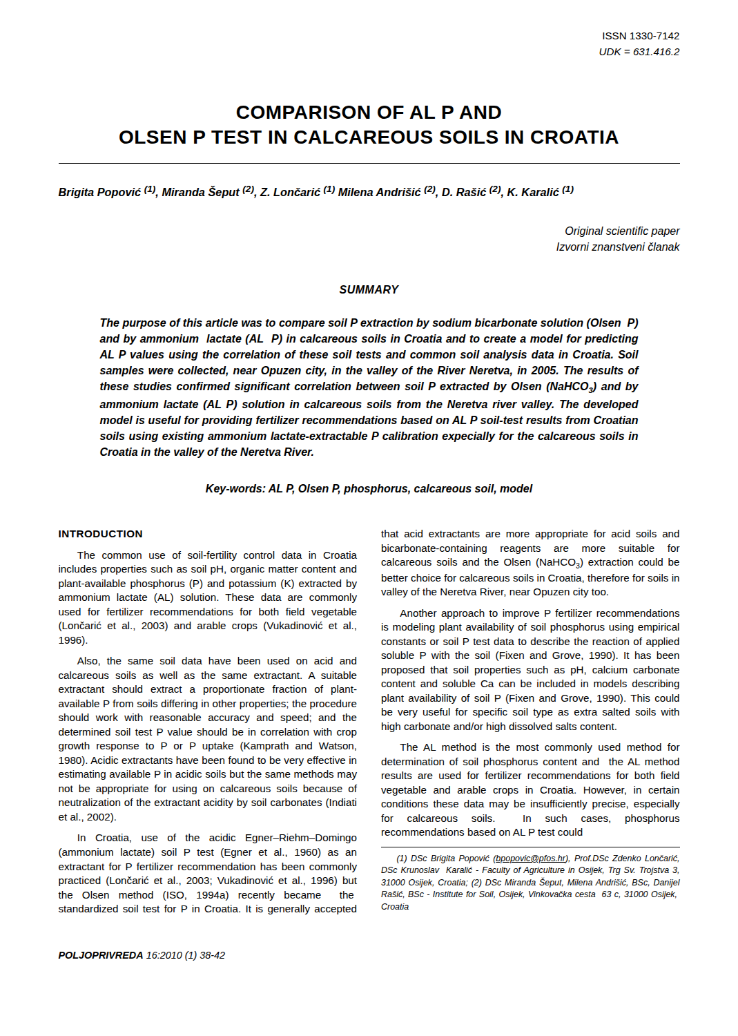ISSN 1330-7142
UDK = 631.416.2
COMPARISON OF AL P AND
OLSEN P TEST IN CALCAREOUS SOILS IN CROATIA
Brigita Popović (1), Miranda Šeput (2), Z. Lončarić (1) Milena Andrišić (2), D. Rašić (2), K. Karalić (1)
Original scientific paper
Izvorni znanstveni članak
SUMMARY
The purpose of this article was to compare soil P extraction by sodium bicarbonate solution (Olsen P) and by ammonium lactate (AL P) in calcareous soils in Croatia and to create a model for predicting AL P values using the correlation of these soil tests and common soil analysis data in Croatia. Soil samples were collected, near Opuzen city, in the valley of the River Neretva, in 2005. The results of these studies confirmed significant correlation between soil P extracted by Olsen (NaHCO3) and by ammonium lactate (AL P) solution in calcareous soils from the Neretva river valley. The developed model is useful for providing fertilizer recommendations based on AL P soil-test results from Croatian soils using existing ammonium lactate-extractable P calibration expecially for the calcareous soils in Croatia in the valley of the Neretva River.
Key-words: AL P, Olsen P, phosphorus, calcareous soil, model
INTRODUCTION
The common use of soil-fertility control data in Croatia includes properties such as soil pH, organic matter content and plant-available phosphorus (P) and potassium (K) extracted by ammonium lactate (AL) solution. These data are commonly used for fertilizer recommendations for both field vegetable (Lončarić et al., 2003) and arable crops (Vukadinović et al., 1996).
Also, the same soil data have been used on acid and calcareous soils as well as the same extractant. A suitable extractant should extract a proportionate fraction of plant-available P from soils differing in other properties; the procedure should work with reasonable accuracy and speed; and the determined soil test P value should be in correlation with crop growth response to P or P uptake (Kamprath and Watson, 1980). Acidic extractants have been found to be very effective in estimating available P in acidic soils but the same methods may not be appropriate for using on calcareous soils because of neutralization of the extractant acidity by soil carbonates (Indiati et al., 2002).
In Croatia, use of the acidic Egner–Riehm–Domingo (ammonium lactate) soil P test (Egner et al., 1960) as an extractant for P fertilizer recommendation has been commonly practiced (Lončarić et al., 2003; Vukadinović et al., 1996) but the Olsen method (ISO, 1994a) recently became the standardized soil test for P in Croatia. It is generally accepted that acid extractants are more appropriate for acid soils and bicarbonate-containing reagents are more suitable for calcareous soils and the Olsen (NaHCO3) extraction could be better choice for calcareous soils in Croatia, therefore for soils in valley of the Neretva River, near Opuzen city too.
Another approach to improve P fertilizer recommendations is modeling plant availability of soil phosphorus using empirical constants or soil P test data to describe the reaction of applied soluble P with the soil (Fixen and Grove, 1990). It has been proposed that soil properties such as pH, calcium carbonate content and soluble Ca can be included in models describing plant availability of soil P (Fixen and Grove, 1990). This could be very useful for specific soil type as extra salted soils with high carbonate and/or high dissolved salts content.
The AL method is the most commonly used method for determination of soil phosphorus content and the AL method results are used for fertilizer recommendations for both field vegetable and arable crops in Croatia. However, in certain conditions these data may be insufficiently precise, especially for calcareous soils. In such cases, phosphorus recommendations based on AL P test could
(1) DSc Brigita Popović (bpopovic@pfos.hr), Prof.DSc Zdenko Lončarić, DSc Krunoslav Karalić - Faculty of Agriculture in Osijek, Trg Sv. Trojstva 3, 31000 Osijek, Croatia; (2) DSc Miranda Šeput, Milena Andrišić, BSc, Danijel Rašić, BSc - Institute for Soil, Osijek, Vinkovačka cesta 63 c, 31000 Osijek, Croatia
POLJOPRIVREDA 16:2010 (1) 38-42